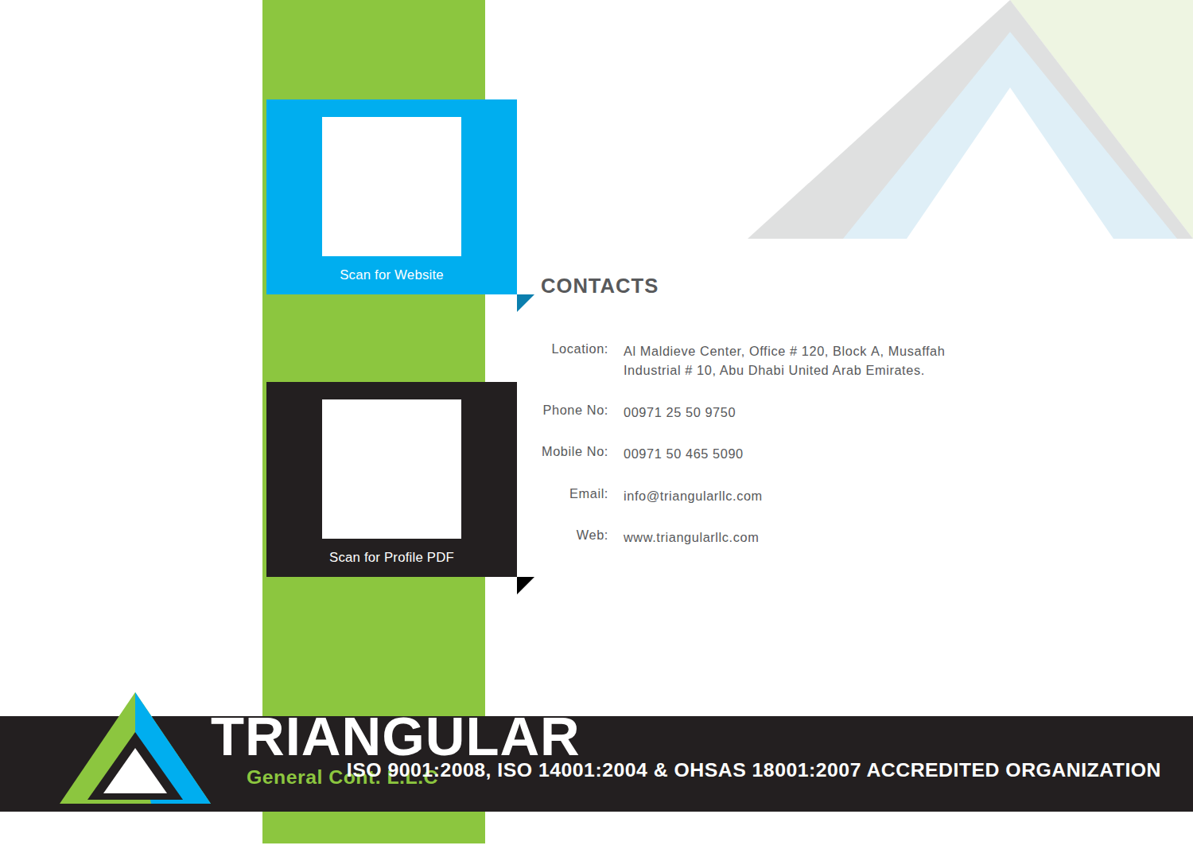Scan for Website
Scan for Profile PDF
Contacts
| Location: | Al Maldieve Center, Office # 120, Block A, Musaffah Industrial # 10, Abu Dhabi United Arab Emirates. |
| Phone No: | 00971 25 50 9750 |
| Mobile No: | 00971 50 465 5090 |
| Email: | info@triangularllc.com |
| Web: | www.triangularllc.com |
TRIANGULAR General Cont. L.L.C
ISO 9001:2008, ISO 14001:2004 & OHSAS 18001:2007 ACCREDITED ORGANIZATION